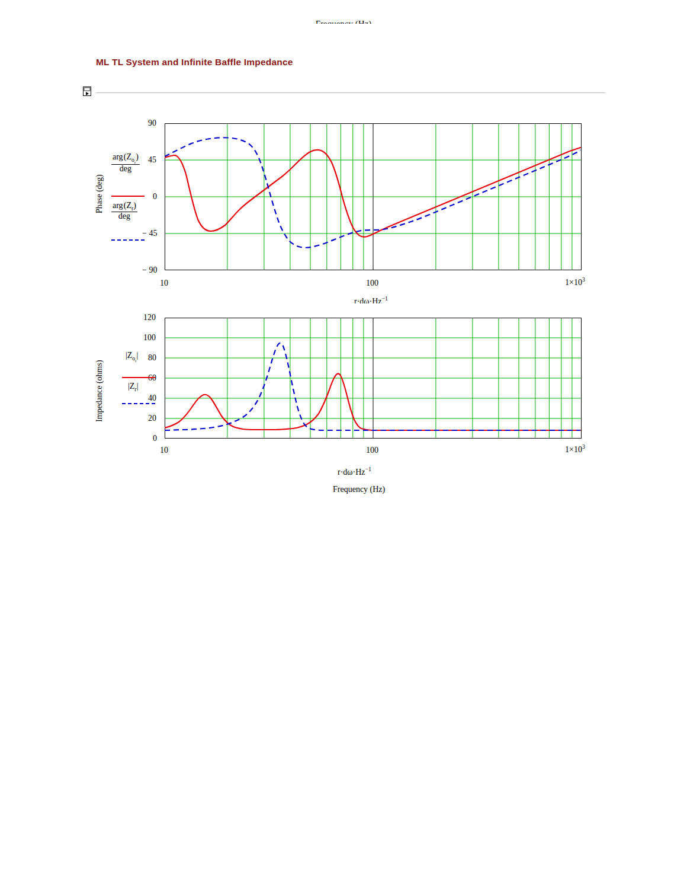Frequency (Hz)
ML TL System and Infinite Baffle Impedance
90
45
0
− 45
− 90
10
100
1×103
r·dω·Hz−1
Phase (deg)
arg (Zor) deg
arg (Zr) deg
120
100
80
60
40
20
0
10
100
1×103
r·dω·Hz−1
Frequency (Hz)
Impedance (ohms)
|Zor|
|Zr|